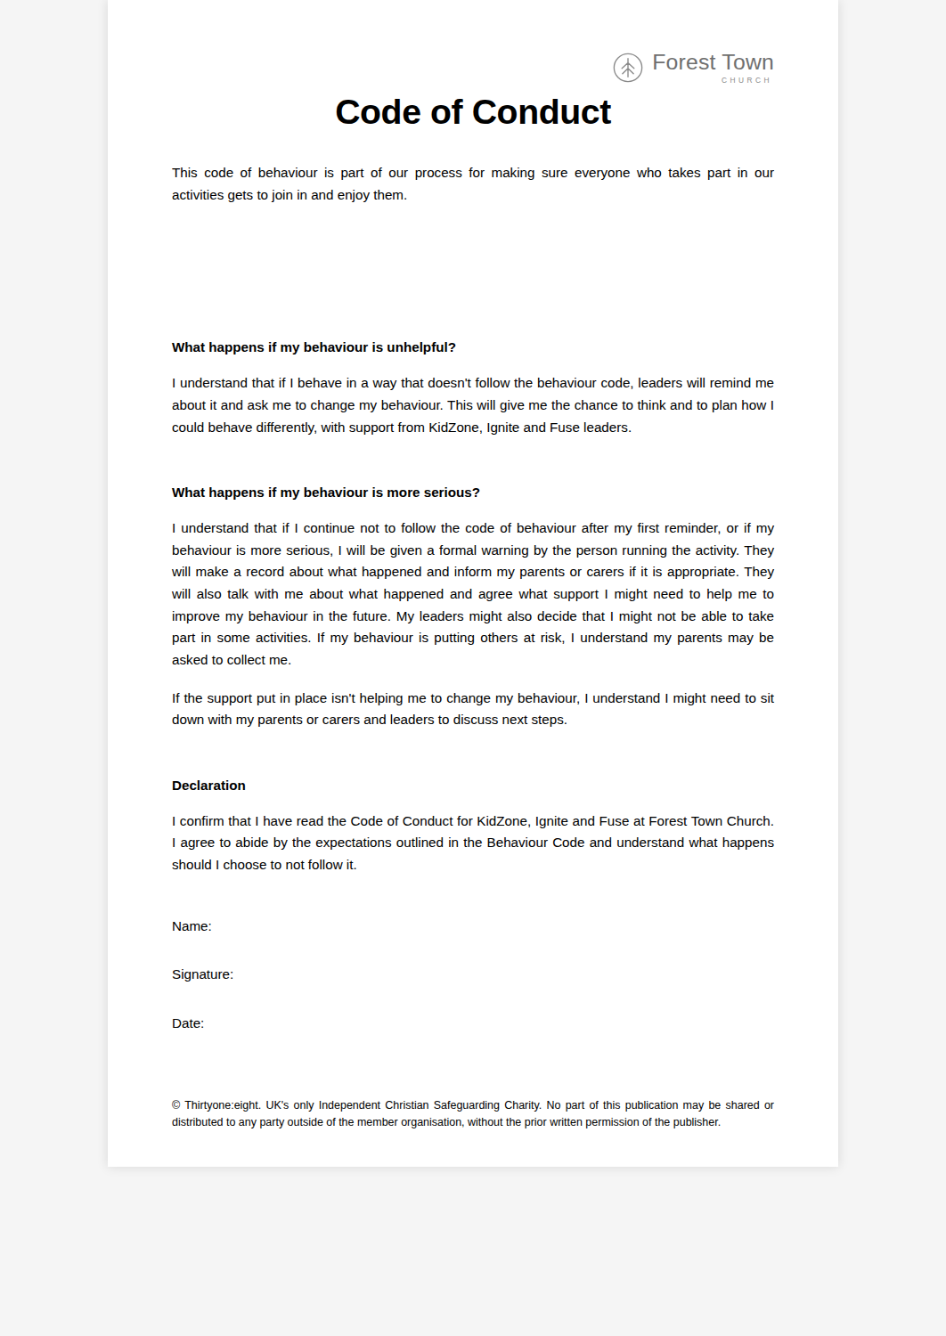Forest Town
CHURCH
Code of Conduct
This code of behaviour is part of our process for making sure everyone who takes part in our activities gets to join in and enjoy them.
What happens if my behaviour is unhelpful?
I understand that if I behave in a way that doesn't follow the behaviour code, leaders will remind me about it and ask me to change my behaviour. This will give me the chance to think and to plan how I could behave differently, with support from KidZone, Ignite and Fuse leaders.
What happens if my behaviour is more serious?
I understand that if I continue not to follow the code of behaviour after my first reminder, or if my behaviour is more serious, I will be given a formal warning by the person running the activity. They will make a record about what happened and inform my parents or carers if it is appropriate. They will also talk with me about what happened and agree what support I might need to help me to improve my behaviour in the future. My leaders might also decide that I might not be able to take part in some activities. If my behaviour is putting others at risk, I understand my parents may be asked to collect me.
If the support put in place isn't helping me to change my behaviour, I understand I might need to sit down with my parents or carers and leaders to discuss next steps.
Declaration
I confirm that I have read the Code of Conduct for KidZone, Ignite and Fuse at Forest Town Church. I agree to abide by the expectations outlined in the Behaviour Code and understand what happens should I choose to not follow it.
Name:
Signature:
Date:
© Thirtyone:eight. UK's only Independent Christian Safeguarding Charity. No part of this publication may be shared or distributed to any party outside of the member organisation, without the prior written permission of the publisher.